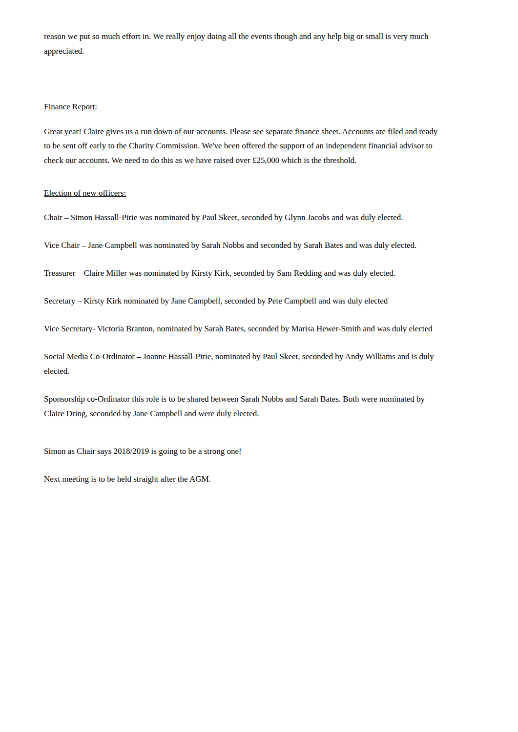reason we put so much effort in. We really enjoy doing all the events though and any help big or small is very much appreciated.
Finance Report:
Great year! Claire gives us a run down of our accounts. Please see separate finance sheet. Accounts are filed and ready to be sent off early to the Charity Commission. We've been offered the support of an independent financial advisor to check our accounts. We need to do this as we have raised over £25,000 which is the threshold.
Election of new officers:
Chair – Simon Hassall-Pirie was nominated by Paul Skeet, seconded by Glynn Jacobs and was duly elected.
Vice Chair – Jane Campbell was nominated by Sarah Nobbs and seconded by Sarah Bates and was duly elected.
Treasurer – Claire Miller was nominated by Kirsty Kirk, seconded by Sam Redding and was duly elected.
Secretary – Kirsty Kirk nominated by Jane Campbell, seconded by Pete Campbell and was duly elected
Vice Secretary- Victoria Branton, nominated by Sarah Bates, seconded by Marisa Hewer-Smith and was duly elected
Social Media Co-Ordinator – Joanne Hassall-Pirie, nominated by Paul Skeet, seconded by Andy Williams and is duly elected.
Sponsorship co-Ordinator this role is to be shared between Sarah Nobbs and Sarah Bates. Both were nominated by Claire Dring, seconded by Jane Campbell and were duly elected.
Simon as Chair says 2018/2019 is going to be a strong one!
Next meeting is to be held straight after the AGM.